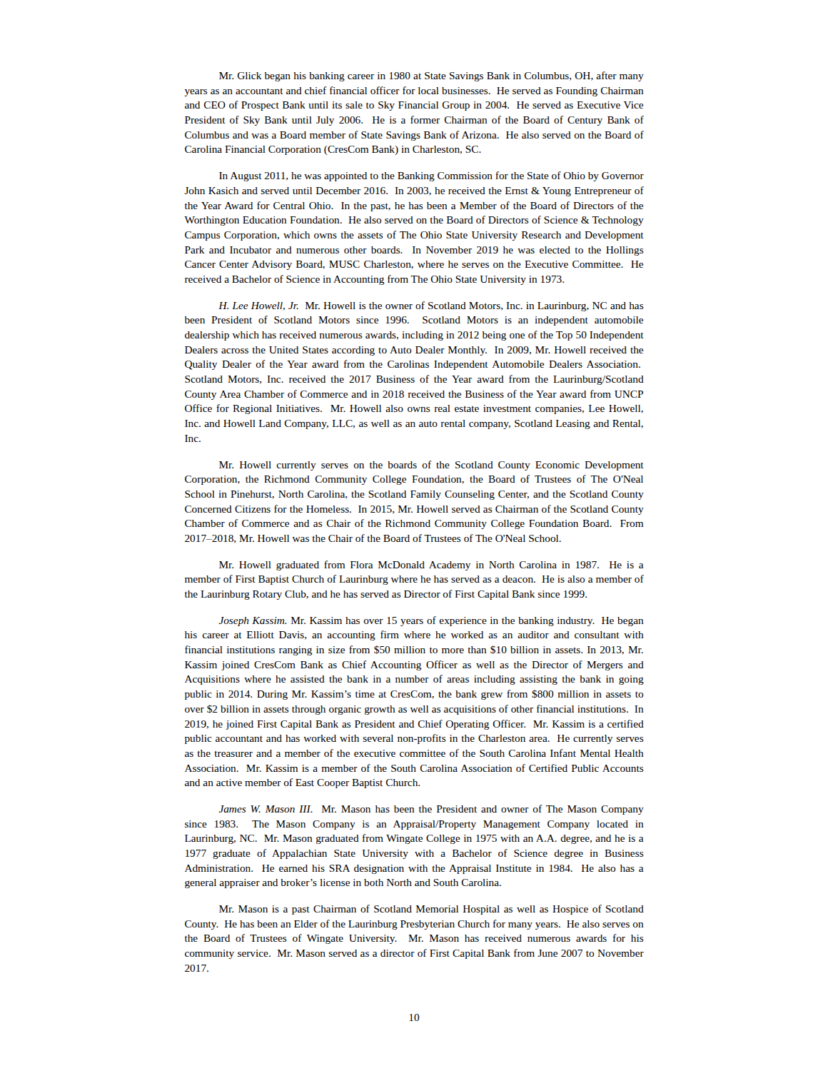Mr. Glick began his banking career in 1980 at State Savings Bank in Columbus, OH, after many years as an accountant and chief financial officer for local businesses. He served as Founding Chairman and CEO of Prospect Bank until its sale to Sky Financial Group in 2004. He served as Executive Vice President of Sky Bank until July 2006. He is a former Chairman of the Board of Century Bank of Columbus and was a Board member of State Savings Bank of Arizona. He also served on the Board of Carolina Financial Corporation (CresCom Bank) in Charleston, SC.
In August 2011, he was appointed to the Banking Commission for the State of Ohio by Governor John Kasich and served until December 2016. In 2003, he received the Ernst & Young Entrepreneur of the Year Award for Central Ohio. In the past, he has been a Member of the Board of Directors of the Worthington Education Foundation. He also served on the Board of Directors of Science & Technology Campus Corporation, which owns the assets of The Ohio State University Research and Development Park and Incubator and numerous other boards. In November 2019 he was elected to the Hollings Cancer Center Advisory Board, MUSC Charleston, where he serves on the Executive Committee. He received a Bachelor of Science in Accounting from The Ohio State University in 1973.
H. Lee Howell, Jr. Mr. Howell is the owner of Scotland Motors, Inc. in Laurinburg, NC and has been President of Scotland Motors since 1996. Scotland Motors is an independent automobile dealership which has received numerous awards, including in 2012 being one of the Top 50 Independent Dealers across the United States according to Auto Dealer Monthly. In 2009, Mr. Howell received the Quality Dealer of the Year award from the Carolinas Independent Automobile Dealers Association. Scotland Motors, Inc. received the 2017 Business of the Year award from the Laurinburg/Scotland County Area Chamber of Commerce and in 2018 received the Business of the Year award from UNCP Office for Regional Initiatives. Mr. Howell also owns real estate investment companies, Lee Howell, Inc. and Howell Land Company, LLC, as well as an auto rental company, Scotland Leasing and Rental, Inc.
Mr. Howell currently serves on the boards of the Scotland County Economic Development Corporation, the Richmond Community College Foundation, the Board of Trustees of The O'Neal School in Pinehurst, North Carolina, the Scotland Family Counseling Center, and the Scotland County Concerned Citizens for the Homeless. In 2015, Mr. Howell served as Chairman of the Scotland County Chamber of Commerce and as Chair of the Richmond Community College Foundation Board. From 2017–2018, Mr. Howell was the Chair of the Board of Trustees of The O'Neal School.
Mr. Howell graduated from Flora McDonald Academy in North Carolina in 1987. He is a member of First Baptist Church of Laurinburg where he has served as a deacon. He is also a member of the Laurinburg Rotary Club, and he has served as Director of First Capital Bank since 1999.
Joseph Kassim. Mr. Kassim has over 15 years of experience in the banking industry. He began his career at Elliott Davis, an accounting firm where he worked as an auditor and consultant with financial institutions ranging in size from $50 million to more than $10 billion in assets. In 2013, Mr. Kassim joined CresCom Bank as Chief Accounting Officer as well as the Director of Mergers and Acquisitions where he assisted the bank in a number of areas including assisting the bank in going public in 2014. During Mr. Kassim’s time at CresCom, the bank grew from $800 million in assets to over $2 billion in assets through organic growth as well as acquisitions of other financial institutions. In 2019, he joined First Capital Bank as President and Chief Operating Officer. Mr. Kassim is a certified public accountant and has worked with several non-profits in the Charleston area. He currently serves as the treasurer and a member of the executive committee of the South Carolina Infant Mental Health Association. Mr. Kassim is a member of the South Carolina Association of Certified Public Accounts and an active member of East Cooper Baptist Church.
James W. Mason III. Mr. Mason has been the President and owner of The Mason Company since 1983. The Mason Company is an Appraisal/Property Management Company located in Laurinburg, NC. Mr. Mason graduated from Wingate College in 1975 with an A.A. degree, and he is a 1977 graduate of Appalachian State University with a Bachelor of Science degree in Business Administration. He earned his SRA designation with the Appraisal Institute in 1984. He also has a general appraiser and broker’s license in both North and South Carolina.
Mr. Mason is a past Chairman of Scotland Memorial Hospital as well as Hospice of Scotland County. He has been an Elder of the Laurinburg Presbyterian Church for many years. He also serves on the Board of Trustees of Wingate University. Mr. Mason has received numerous awards for his community service. Mr. Mason served as a director of First Capital Bank from June 2007 to November 2017.
10